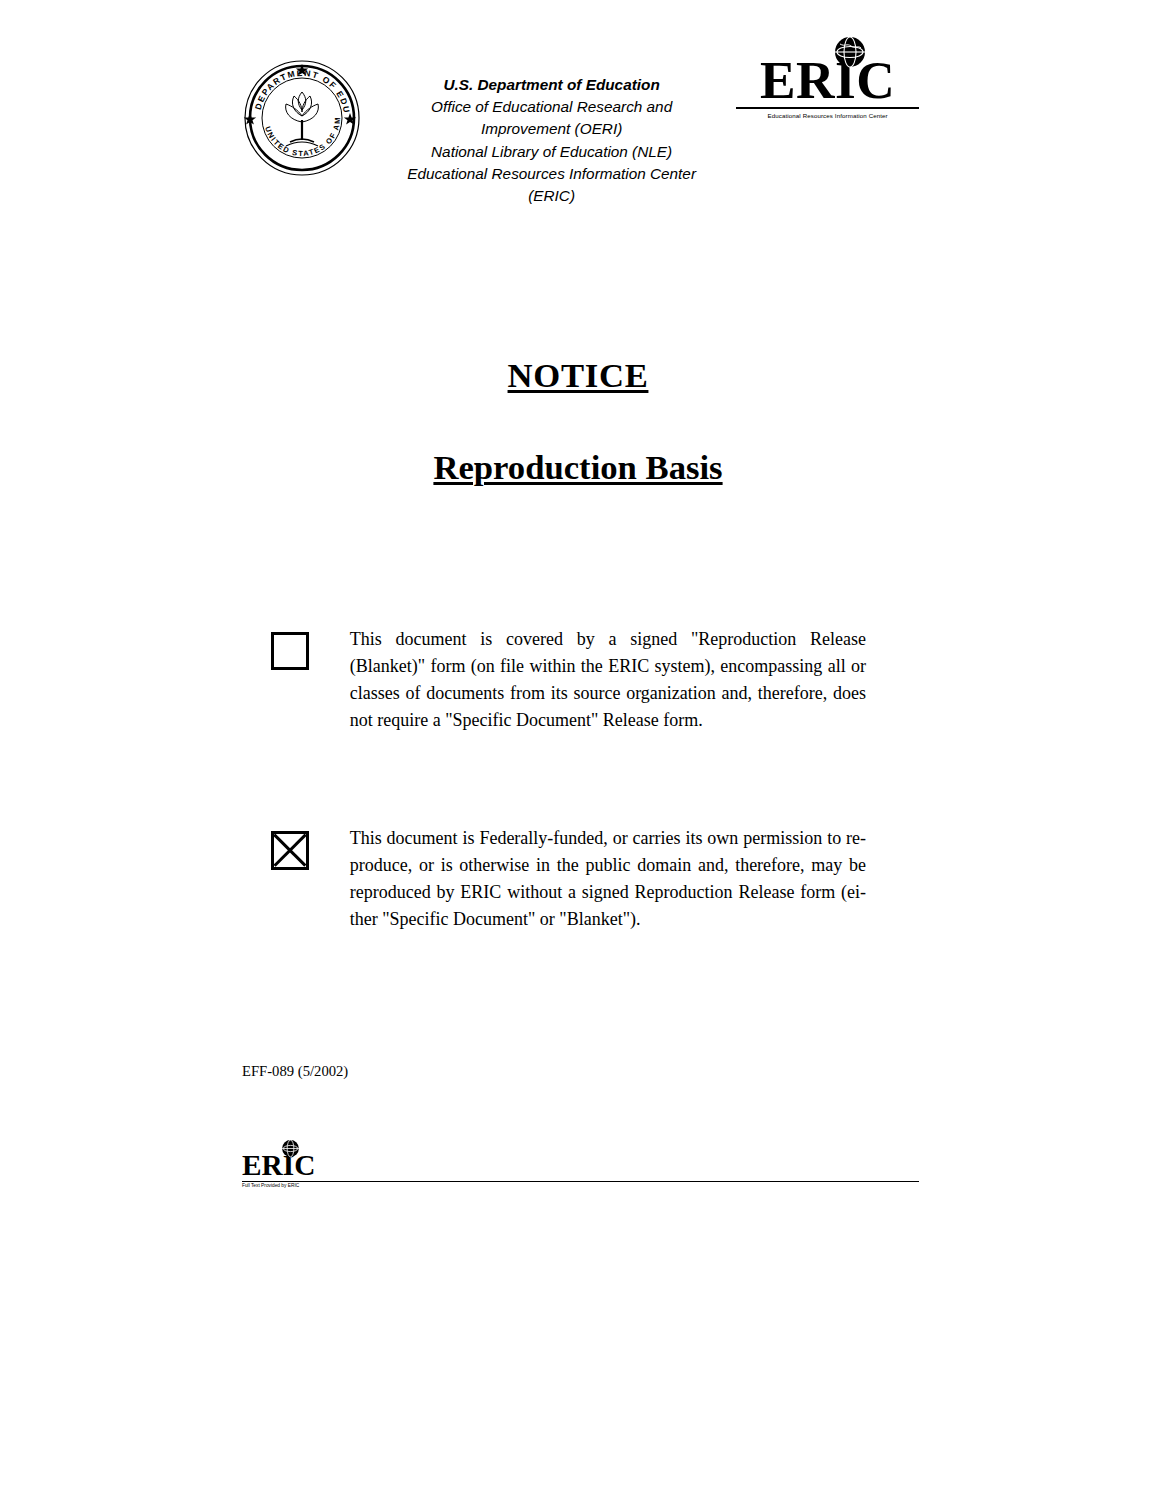DEPARTMENT OF EDUCATION UNITED STATES OF AMERICA
U.S. Department of Education
Office of Educational Research and Improvement (OERI)
National Library of Education (NLE)
Educational Resources Information Center (ERIC)
ERIC
Educational Resources Information Center
NOTICE
Reproduction Basis
This document is covered by a signed "Reproduction Release (Blanket)" form (on file within the ERIC system), encompassing all or classes of documents from its source organization and, therefore, does not require a "Specific Document" Release form.
This document is Federally-funded, or carries its own permission to reproduce, or is otherwise in the public domain and, therefore, may be reproduced by ERIC without a signed Reproduction Release form (either "Specific Document" or "Blanket").
EFF-089 (5/2002)
ERIC
Full Text Provided by ERIC